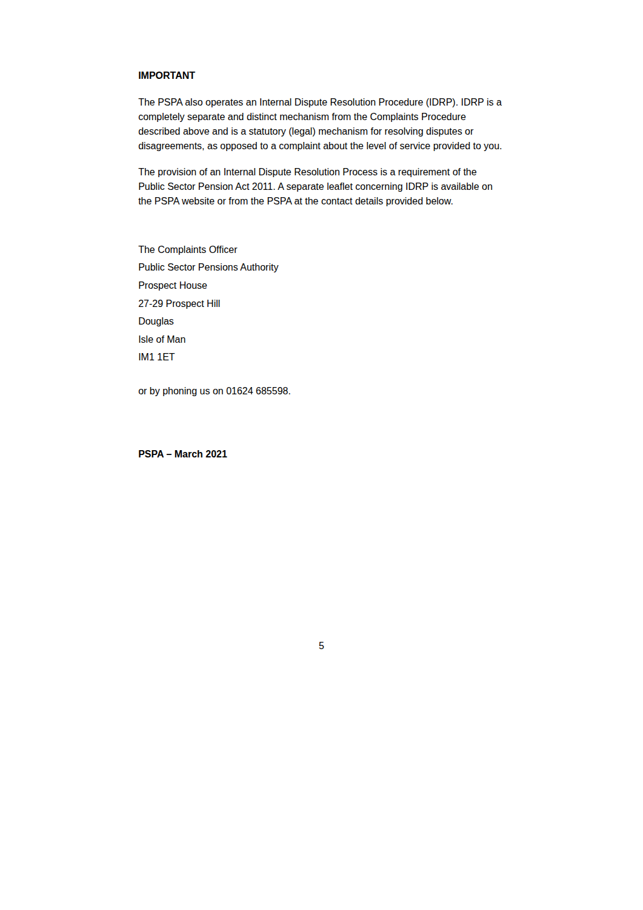IMPORTANT
The PSPA also operates an Internal Dispute Resolution Procedure (IDRP). IDRP is a completely separate and distinct mechanism from the Complaints Procedure described above and is a statutory (legal) mechanism for resolving disputes or disagreements, as opposed to a complaint about the level of service provided to you.
The provision of an Internal Dispute Resolution Process is a requirement of the Public Sector Pension Act 2011. A separate leaflet concerning IDRP is available on the PSPA website or from the PSPA at the contact details provided below.
The Complaints Officer
Public Sector Pensions Authority
Prospect House
27-29 Prospect Hill
Douglas
Isle of Man
IM1 1ET
or by phoning us on 01624 685598.
PSPA – March 2021
5